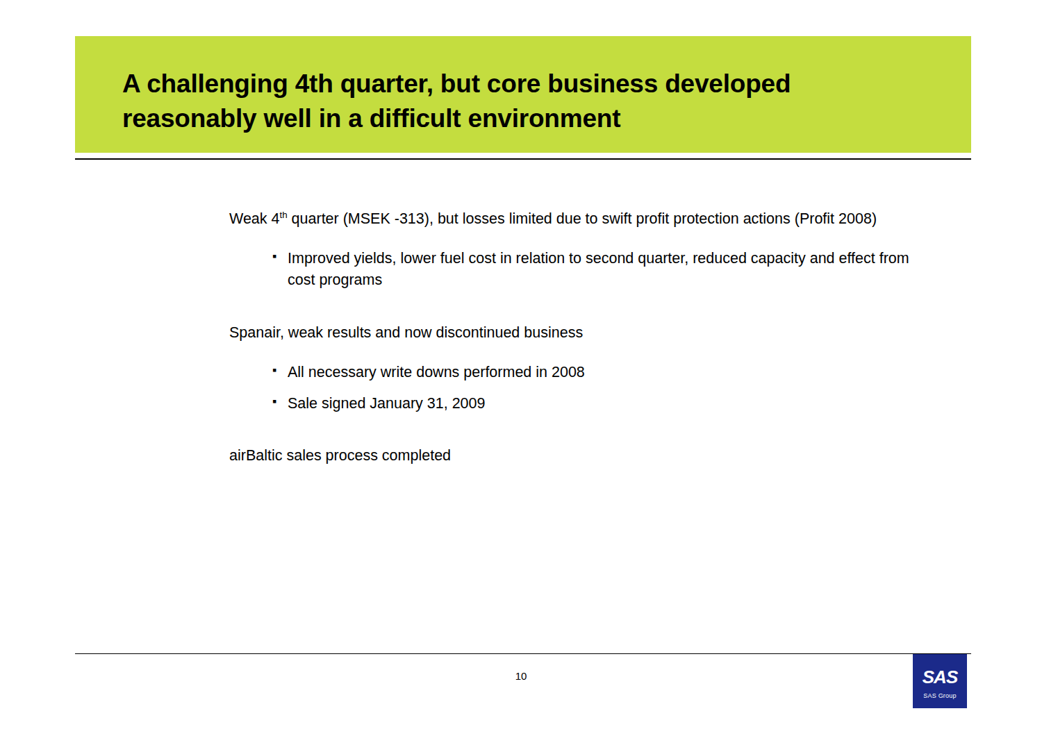A challenging 4th quarter, but core business developed reasonably well in a difficult environment
Weak 4th quarter (MSEK -313), but losses limited due to swift profit protection actions (Profit 2008)
Improved yields, lower fuel cost in relation to second quarter, reduced capacity and effect from cost programs
Spanair, weak results and now discontinued business
All necessary write downs performed in 2008
Sale signed January 31, 2009
airBaltic sales process completed
10
SAS SAS Group